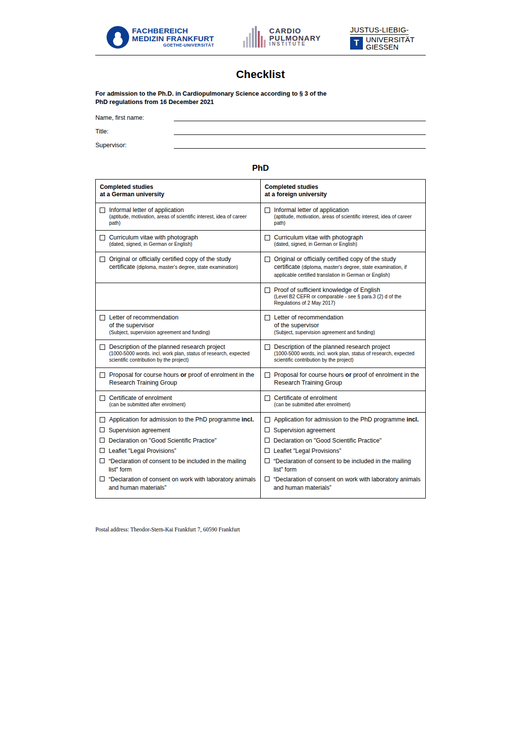FACHBEREICH
MEDIZIN FRANKFURT
GOETHE-UNIVERSITÄT
CARDIO
PULMONARY
INSTITUTE
JUSTUS-LIEBIG-
T
UNIVERSITÄT
GIESSEN
Checklist
For admission to the Ph.D. in Cardiopulmonary Science according to § 3 of the
PhD regulations from 16 December 2021
Name, first name:
Title:
Supervisor:
PhD
| Completed studies at a German university | Completed studies at a foreign university |
| --- | --- |
| Informal letter of application (aptitude, motivation, areas of scientific interest, idea of career path) | Informal letter of application (aptitude, motivation, areas of scientific interest, idea of career path) |
| Curriculum vitae with photograph (dated, signed, in German or English) | Curriculum vitae with photograph (dated, signed, in German or English) |
| Original or officially certified copy of the study certificate (diploma, master's degree, state examination) | Original or officially certified copy of the study certificate (diploma, master's degree, state examination, if applicable certified translation in German or English) |
| | Proof of sufficient knowledge of English (Level B2 CEFR or comparable - see § para.3 (2) d of the Regulations of 2 May 2017) |
| Letter of recommendation of the supervisor (Subject, supervision agreement and funding) | Letter of recommendation of the supervisor (Subject, supervision agreement and funding) |
| Description of the planned research project (1000-5000 words. incl. work plan, status of research, expected scientific contribution by the project) | Description of the planned research project (1000-5000 words, incl. work plan, status of research, expected scientific contribution by the project) |
| Proposal for course hours or proof of enrolment in the Research Training Group | Proposal for course hours or proof of enrolment in the Research Training Group |
| Certificate of enrolment (can be submitted after enrolment) | Certificate of enrolment (can be submitted after enrolment) |
| Application for admission to the PhD programme incl. Supervision agreement Declaration on "Good Scientific Practice" Leaflet "Legal Provisions” “Declaration of consent to be included in the mailing list" form “Declaration of consent on work with laboratory animals and human materials” | Application for admission to the PhD programme incl. Supervision agreement Declaration on "Good Scientific Practice" Leaflet "Legal Provisions” “Declaration of consent to be included in the mailing list" form “Declaration of consent on work with laboratory animals and human materials” |
Postal address: Theodor-Stern-Kai Frankfurt 7, 60590 Frankfurt